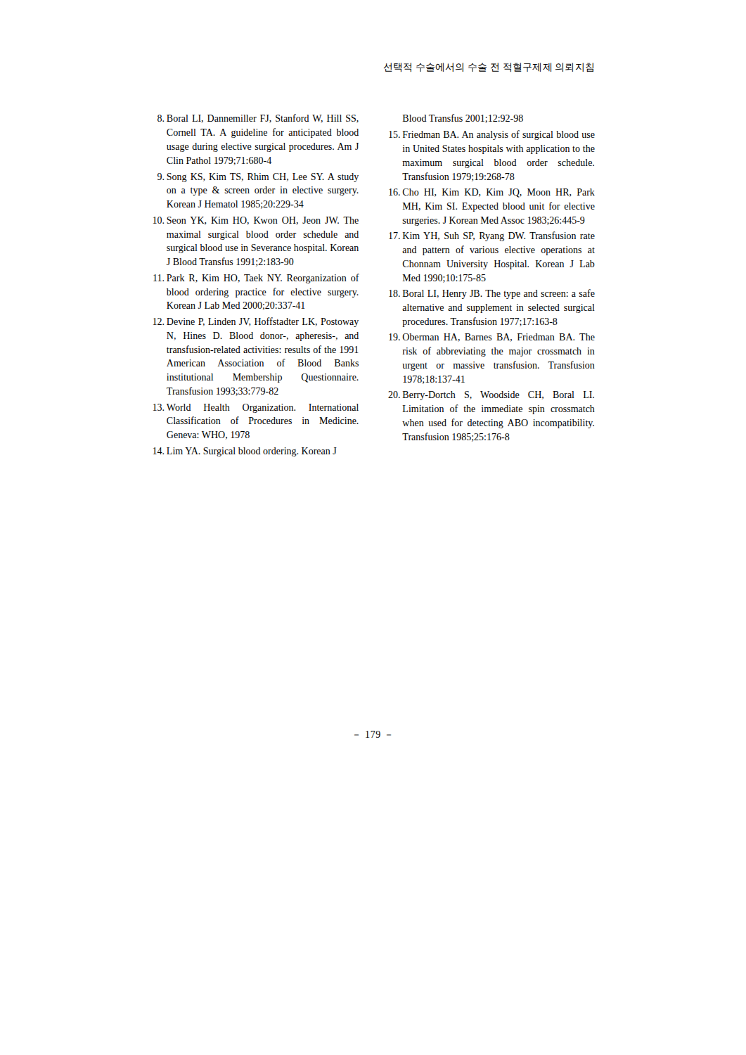선택적 수술에서의 수술 전 적혈구제제 의뢰지침
8. Boral LI, Dannemiller FJ, Stanford W, Hill SS, Cornell TA. A guideline for anticipated blood usage during elective surgical procedures. Am J Clin Pathol 1979;71:680-4
9. Song KS, Kim TS, Rhim CH, Lee SY. A study on a type & screen order in elective surgery. Korean J Hematol 1985;20:229-34
10. Seon YK, Kim HO, Kwon OH, Jeon JW. The maximal surgical blood order schedule and surgical blood use in Severance hospital. Korean J Blood Transfus 1991;2:183-90
11. Park R, Kim HO, Taek NY. Reorganization of blood ordering practice for elective surgery. Korean J Lab Med 2000;20:337-41
12. Devine P, Linden JV, Hoffstadter LK, Postoway N, Hines D. Blood donor-, apheresis-, and transfusion-related activities: results of the 1991 American Association of Blood Banks institutional Membership Questionnaire. Transfusion 1993;33:779-82
13. World Health Organization. International Classification of Procedures in Medicine. Geneva: WHO, 1978
14. Lim YA. Surgical blood ordering. Korean J
Blood Transfus 2001;12:92-98
15. Friedman BA. An analysis of surgical blood use in United States hospitals with application to the maximum surgical blood order schedule. Transfusion 1979;19:268-78
16. Cho HI, Kim KD, Kim JQ, Moon HR, Park MH, Kim SI. Expected blood unit for elective surgeries. J Korean Med Assoc 1983;26:445-9
17. Kim YH, Suh SP, Ryang DW. Transfusion rate and pattern of various elective operations at Chonnam University Hospital. Korean J Lab Med 1990;10:175-85
18. Boral LI, Henry JB. The type and screen: a safe alternative and supplement in selected surgical procedures. Transfusion 1977;17:163-8
19. Oberman HA, Barnes BA, Friedman BA. The risk of abbreviating the major crossmatch in urgent or massive transfusion. Transfusion 1978;18:137-41
20. Berry-Dortch S, Woodside CH, Boral LI. Limitation of the immediate spin crossmatch when used for detecting ABO incompatibility. Transfusion 1985;25:176-8
－ 179 －